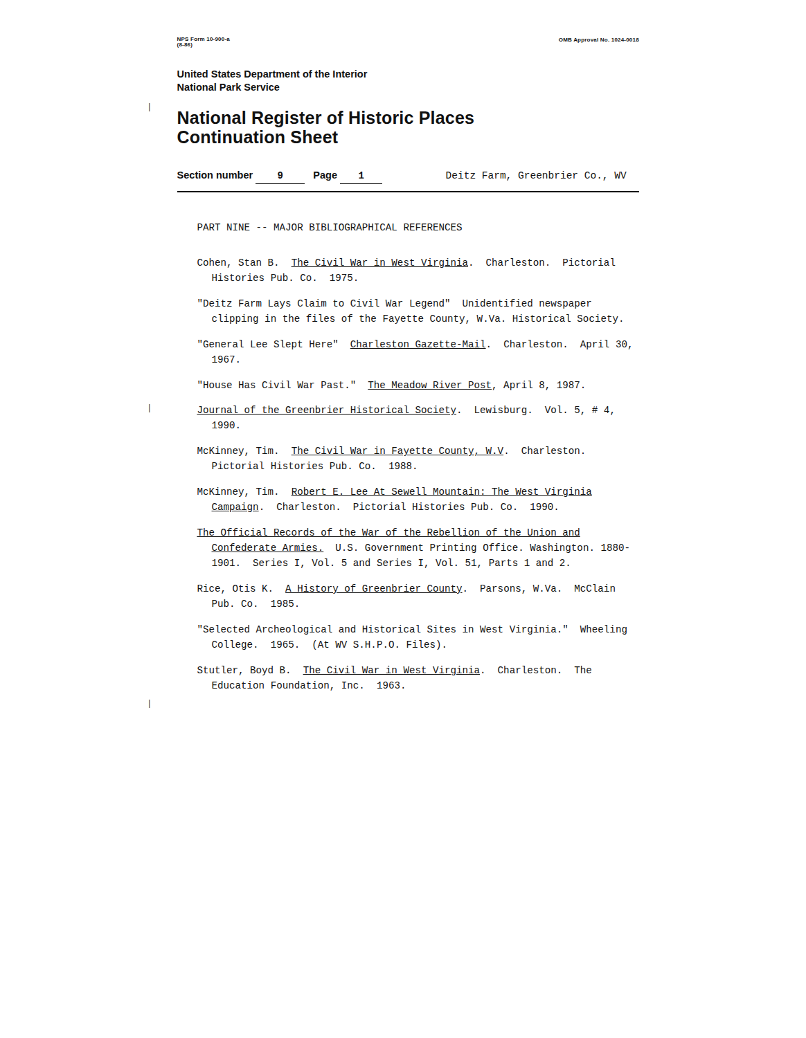NPS Form 10-900-a
(8-86)
OMB Approval No. 1024-0018
United States Department of the Interior
National Park Service
National Register of Historic Places
Continuation Sheet
Section number 9 Page 1 Deitz Farm, Greenbrier Co., WV
PART NINE -- MAJOR BIBLIOGRAPHICAL REFERENCES
Cohen, Stan B. The Civil War in West Virginia. Charleston. Pictorial Histories Pub. Co. 1975.
"Deitz Farm Lays Claim to Civil War Legend" Unidentified newspaper clipping in the files of the Fayette County, W.Va. Historical Society.
"General Lee Slept Here" Charleston Gazette-Mail. Charleston. April 30, 1967.
"House Has Civil War Past." The Meadow River Post, April 8, 1987.
Journal of the Greenbrier Historical Society. Lewisburg. Vol. 5, # 4, 1990.
McKinney, Tim. The Civil War in Fayette County, W.V. Charleston. Pictorial Histories Pub. Co. 1988.
McKinney, Tim. Robert E. Lee At Sewell Mountain: The West Virginia Campaign. Charleston. Pictorial Histories Pub. Co. 1990.
The Official Records of the War of the Rebellion of the Union and Confederate Armies. U.S. Government Printing Office. Washington. 1880-1901. Series I, Vol. 5 and Series I, Vol. 51, Parts 1 and 2.
Rice, Otis K. A History of Greenbrier County. Parsons, W.Va. McClain Pub. Co. 1985.
"Selected Archeological and Historical Sites in West Virginia." Wheeling College. 1965. (At WV S.H.P.O. Files).
Stutler, Boyd B. The Civil War in West Virginia. Charleston. The Education Foundation, Inc. 1963.
|
|
|